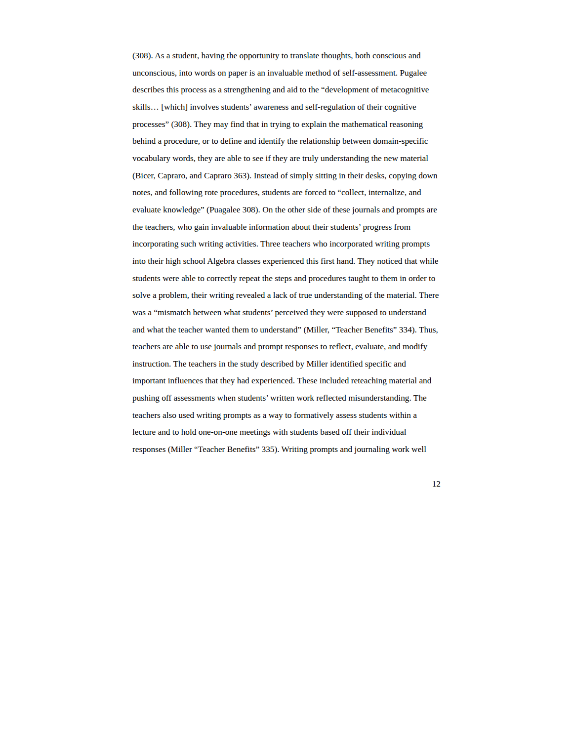(308). As a student, having the opportunity to translate thoughts, both conscious and unconscious, into words on paper is an invaluable method of self-assessment. Pugalee describes this process as a strengthening and aid to the “development of metacognitive skills… [which] involves students’ awareness and self-regulation of their cognitive processes” (308). They may find that in trying to explain the mathematical reasoning behind a procedure, or to define and identify the relationship between domain-specific vocabulary words, they are able to see if they are truly understanding the new material (Bicer, Capraro, and Capraro 363). Instead of simply sitting in their desks, copying down notes, and following rote procedures, students are forced to “collect, internalize, and evaluate knowledge” (Puagalee 308). On the other side of these journals and prompts are the teachers, who gain invaluable information about their students’ progress from incorporating such writing activities. Three teachers who incorporated writing prompts into their high school Algebra classes experienced this first hand. They noticed that while students were able to correctly repeat the steps and procedures taught to them in order to solve a problem, their writing revealed a lack of true understanding of the material. There was a “mismatch between what students’ perceived they were supposed to understand and what the teacher wanted them to understand” (Miller, “Teacher Benefits” 334). Thus, teachers are able to use journals and prompt responses to reflect, evaluate, and modify instruction. The teachers in the study described by Miller identified specific and important influences that they had experienced. These included reteaching material and pushing off assessments when students’ written work reflected misunderstanding. The teachers also used writing prompts as a way to formatively assess students within a lecture and to hold one-on-one meetings with students based off their individual responses (Miller “Teacher Benefits” 335). Writing prompts and journaling work well
12